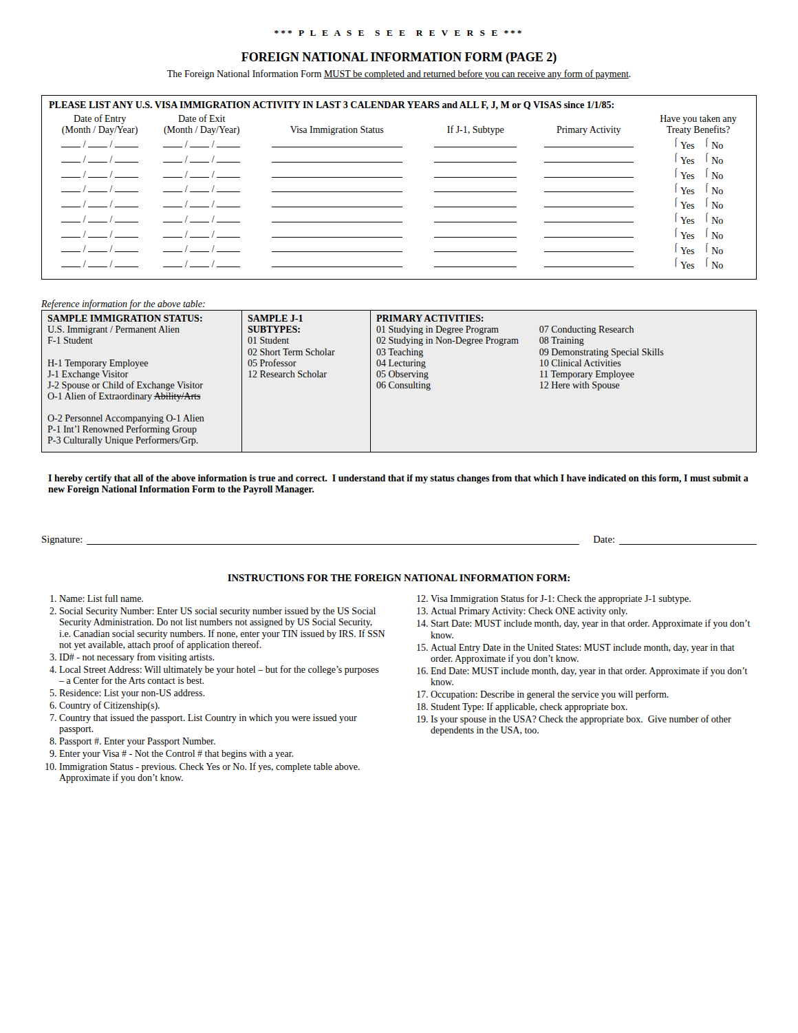*** P L E A S E S E E R E V E R S E ***
FOREIGN NATIONAL INFORMATION FORM (PAGE 2)
The Foreign National Information Form MUST be completed and returned before you can receive any form of payment.
PLEASE LIST ANY U.S. VISA IMMIGRATION ACTIVITY IN LAST 3 CALENDAR YEARS and ALL F, J, M or Q VISAS since 1/1/85:
| Date of Entry (Month / Day/Year) | Date of Exit (Month / Day/Year) | Visa Immigration Status | If J-1, Subtype | Primary Activity | Have you taken any Treaty Benefits? |
| --- | --- | --- | --- | --- | --- |
| / / | / / | | | | ⌠ Yes ⌠ No |
| / / | / / | | | | ⌠ Yes ⌠ No |
| / / | / / | | | | ⌠ Yes ⌠ No |
| / / | / / | | | | ⌠ Yes ⌠ No |
| / / | / / | | | | ⌠ Yes ⌠ No |
| / / | / / | | | | ⌠ Yes ⌠ No |
| / / | / / | | | | ⌠ Yes ⌠ No |
| / / | / / | | | | ⌠ Yes ⌠ No |
| / / | / / | | | | ⌠ Yes ⌠ No |
Reference information for the above table:
| SAMPLE IMMIGRATION STATUS: U.S. Immigrant / Permanent Alien F-1 Student H-1 Temporary Employee J-1 Exchange Visitor J-2 Spouse or Child of Exchange Visitor O-1 Alien of Extraordinary Ability/Arts O-2 Personnel Accompanying O-1 Alien P-1 Int’l Renowned Performing Group P-3 Culturally Unique Performers/Grp. | SAMPLE J-1 SUBTYPES: 01 Student 02 Short Term Scholar 05 Professor 12 Research Scholar | PRIMARY ACTIVITIES: 01 Studying in Degree Program 02 Studying in Non-Degree Program 03 Teaching 04 Lecturing 05 Observing 06 Consulting 07 Conducting Research 08 Training 09 Demonstrating Special Skills 10 Clinical Activities 11 Temporary Employee 12 Here with Spouse |
I hereby certify that all of the above information is true and correct. I understand that if my status changes from that which I have indicated on this form, I must submit a new Foreign National Information Form to the Payroll Manager.
Signature: Date:
INSTRUCTIONS FOR THE FOREIGN NATIONAL INFORMATION FORM:
Name: List full name.
Social Security Number: Enter US social security number issued by the US Social Security Administration. Do not list numbers not assigned by US Social Security, i.e. Canadian social security numbers. If none, enter your TIN issued by IRS. If SSN not yet available, attach proof of application thereof.
ID# - not necessary from visiting artists.
Local Street Address: Will ultimately be your hotel – but for the college’s purposes – a Center for the Arts contact is best.
Residence: List your non-US address.
Country of Citizenship(s).
Country that issued the passport. List Country in which you were issued your passport.
Passport #. Enter your Passport Number.
Enter your Visa # - Not the Control # that begins with a year.
Immigration Status - previous. Check Yes or No. If yes, complete table above. Approximate if you don’t know.
Visa Immigration Status for J-1: Check the appropriate J-1 subtype.
Actual Primary Activity: Check ONE activity only.
Start Date: MUST include month, day, year in that order. Approximate if you don’t know.
Actual Entry Date in the United States: MUST include month, day, year in that order. Approximate if you don’t know.
End Date: MUST include month, day, year in that order. Approximate if you don’t know.
Occupation: Describe in general the service you will perform.
Student Type: If applicable, check appropriate box.
Is your spouse in the USA? Check the appropriate box. Give number of other dependents in the USA, too.